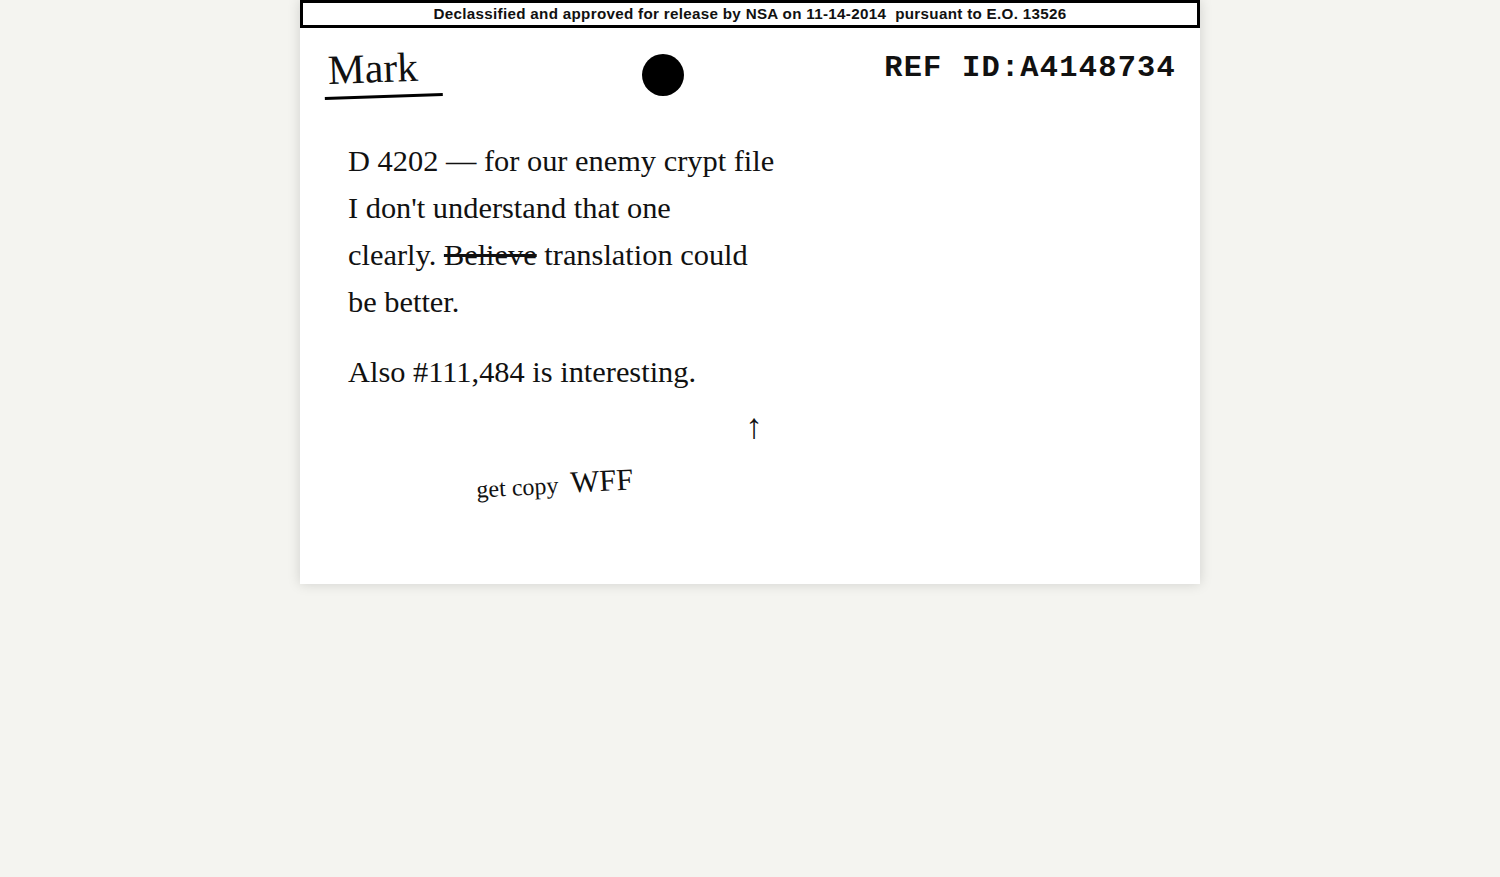Declassified and approved for release by NSA on 11-14-2014 pursuant to E.O. 13526
Mark
REF ID:A4148734
D 4202 — for our enemy crypt file
I don't understand that one
clearly. Believe translation could
be better.
Also #111,484 is interesting.
↑
get copy WFF